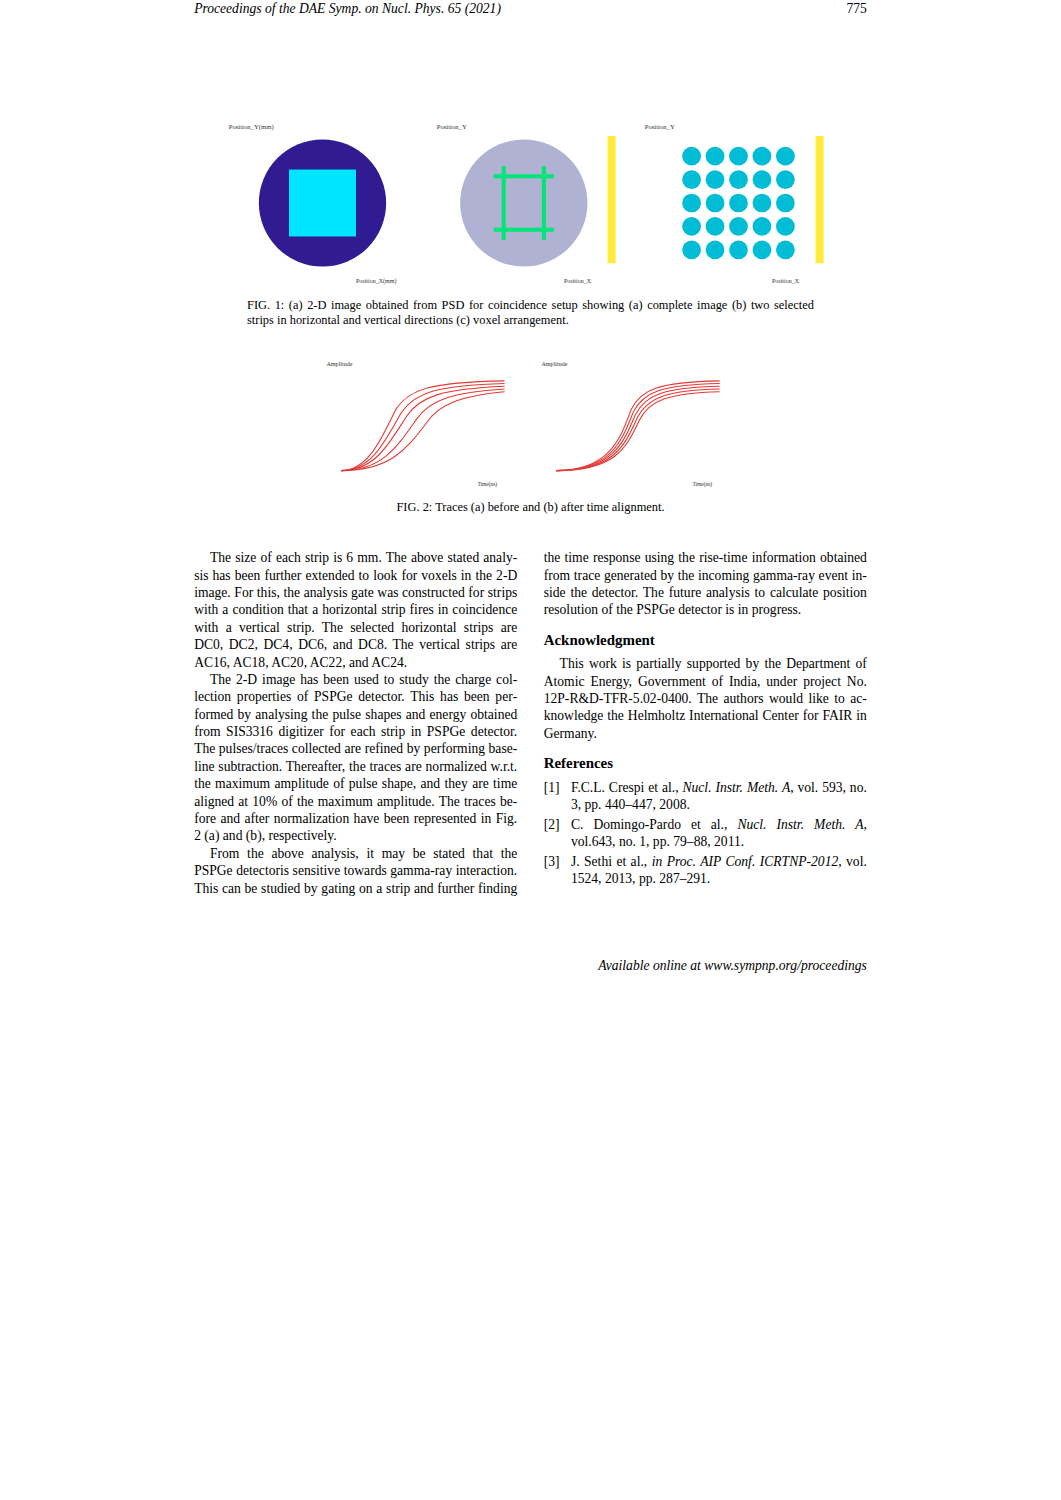Proceedings of the DAE Symp. on Nucl. Phys. 65 (2021)
775
FIG. 1: (a) 2-D image obtained from PSD for coincidence setup showing (a) complete image (b) two selected strips in horizontal and vertical directions (c) voxel arrangement.
FIG. 2: Traces (a) before and (b) after time alignment.
The size of each strip is 6 mm. The above stated analysis has been further extended to look for voxels in the 2-D image. For this, the analysis gate was constructed for strips with a condition that a horizontal strip fires in coincidence with a vertical strip. The selected horizontal strips are DC0, DC2, DC4, DC6, and DC8. The vertical strips are AC16, AC18, AC20, AC22, and AC24.
The 2-D image has been used to study the charge collection properties of PSPGe detector. This has been performed by analysing the pulse shapes and energy obtained from SIS3316 digitizer for each strip in PSPGe detector. The pulses/traces collected are refined by performing baseline subtraction. Thereafter, the traces are normalized w.r.t. the maximum amplitude of pulse shape, and they are time aligned at 10% of the maximum amplitude. The traces before and after normalization have been represented in Fig. 2 (a) and (b), respectively.
From the above analysis, it may be stated that the PSPGe detectoris sensitive towards gamma-ray interaction. This can be studied by gating on a strip and further finding the time response using the rise-time information obtained from trace generated by the incoming gamma-ray event inside the detector. The future analysis to calculate position resolution of the PSPGe detector is in progress.
Acknowledgment
This work is partially supported by the Department of Atomic Energy, Government of India, under project No. 12P-R&D-TFR-5.02-0400. The authors would like to acknowledge the Helmholtz International Center for FAIR in Germany.
References
[1] F.C.L. Crespi et al., Nucl. Instr. Meth. A, vol. 593, no. 3, pp. 440–447, 2008.
[2] C. Domingo-Pardo et al., Nucl. Instr. Meth. A, vol.643, no. 1, pp. 79–88, 2011.
[3] J. Sethi et al., in Proc. AIP Conf. ICRTNP-2012, vol. 1524, 2013, pp. 287–291.
Available online at www.sympnp.org/proceedings